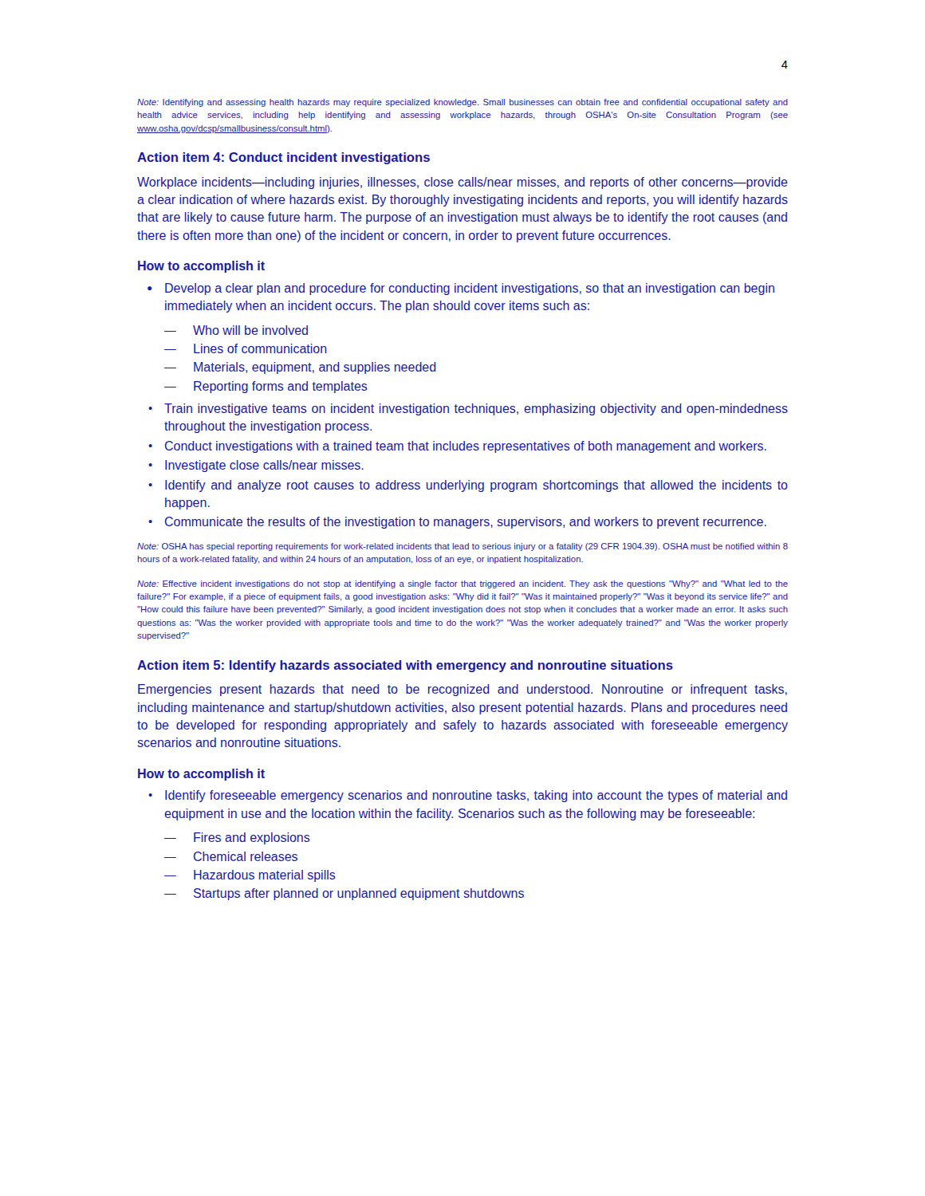4
Note: Identifying and assessing health hazards may require specialized knowledge. Small businesses can obtain free and confidential occupational safety and health advice services, including help identifying and assessing workplace hazards, through OSHA's On-site Consultation Program (see www.osha.gov/dcsp/smallbusiness/consult.html).
Action item 4: Conduct incident investigations
Workplace incidents—including injuries, illnesses, close calls/near misses, and reports of other concerns—provide a clear indication of where hazards exist. By thoroughly investigating incidents and reports, you will identify hazards that are likely to cause future harm. The purpose of an investigation must always be to identify the root causes (and there is often more than one) of the incident or concern, in order to prevent future occurrences.
How to accomplish it
Develop a clear plan and procedure for conducting incident investigations, so that an investigation can begin immediately when an incident occurs. The plan should cover items such as:
Who will be involved
Lines of communication
Materials, equipment, and supplies needed
Reporting forms and templates
Train investigative teams on incident investigation techniques, emphasizing objectivity and open-mindedness throughout the investigation process.
Conduct investigations with a trained team that includes representatives of both management and workers.
Investigate close calls/near misses.
Identify and analyze root causes to address underlying program shortcomings that allowed the incidents to happen.
Communicate the results of the investigation to managers, supervisors, and workers to prevent recurrence.
Note: OSHA has special reporting requirements for work-related incidents that lead to serious injury or a fatality (29 CFR 1904.39). OSHA must be notified within 8 hours of a work-related fatality, and within 24 hours of an amputation, loss of an eye, or inpatient hospitalization.
Note: Effective incident investigations do not stop at identifying a single factor that triggered an incident. They ask the questions "Why?" and "What led to the failure?" For example, if a piece of equipment fails, a good investigation asks: "Why did it fail?" "Was it maintained properly?" "Was it beyond its service life?" and "How could this failure have been prevented?" Similarly, a good incident investigation does not stop when it concludes that a worker made an error. It asks such questions as: "Was the worker provided with appropriate tools and time to do the work?" "Was the worker adequately trained?" and "Was the worker properly supervised?"
Action item 5: Identify hazards associated with emergency and nonroutine situations
Emergencies present hazards that need to be recognized and understood. Nonroutine or infrequent tasks, including maintenance and startup/shutdown activities, also present potential hazards. Plans and procedures need to be developed for responding appropriately and safely to hazards associated with foreseeable emergency scenarios and nonroutine situations.
How to accomplish it
Identify foreseeable emergency scenarios and nonroutine tasks, taking into account the types of material and equipment in use and the location within the facility. Scenarios such as the following may be foreseeable:
Fires and explosions
Chemical releases
Hazardous material spills
Startups after planned or unplanned equipment shutdowns